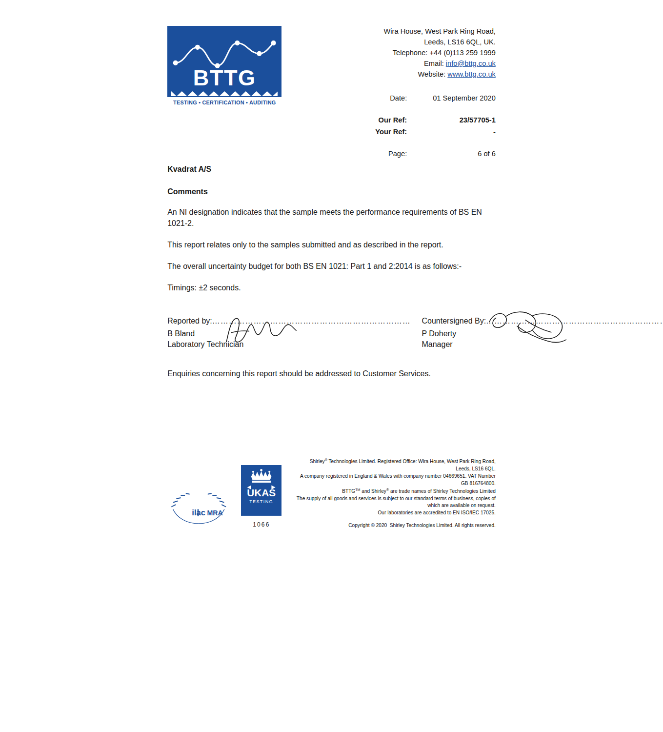BTTG
TESTING • CERTIFICATION • AUDITING
Wira House, West Park Ring Road,
Leeds, LS16 6QL, UK.
Telephone: +44 (0)113 259 1999
Email: info@bttg.co.uk
Website: www.bttg.co.uk
| Date: | 01 September 2020 |
| Our Ref: | 23/57705-1 |
| Your Ref: | - |
| Page: | 6 of 6 |
Kvadrat A/S
Comments
An NI designation indicates that the sample meets the performance requirements of BS EN 1021-2.
This report relates only to the samples submitted and as described in the report.
The overall uncertainty budget for both BS EN 1021: Part 1 and 2:2014 is as follows:-
Timings: ±2 seconds.
Reported by:………………………………………………………………
B Bland
Laboratory Technician
Countersigned By:……………………………………………………………….
P Doherty
Manager
Enquiries concerning this report should be addressed to Customer Services.
ilac MRA
UKAS TESTING
1066
Shirley® Technologies Limited. Registered Office: Wira House, West Park Ring Road, Leeds, LS16 6QL.
A company registered in England & Wales with company number 04669651. VAT Number GB 816764800.
BTTGTM and Shirley® are trade names of Shirley Technologies Limited
The supply of all goods and services is subject to our standard terms of business, copies of which are available on request.
Our laboratories are accredited to EN ISO/IEC 17025.
Copyright © 2020 Shirley Technologies Limited. All rights reserved.